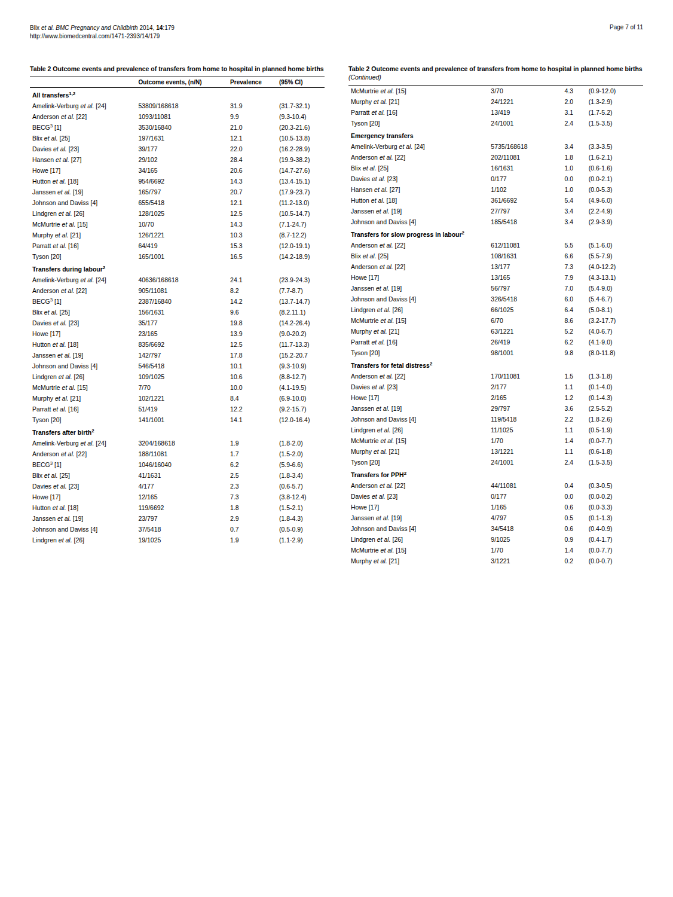Blix et al. BMC Pregnancy and Childbirth 2014, 14:179
http://www.biomedcentral.com/1471-2393/14/179
Page 7 of 11
Table 2 Outcome events and prevalence of transfers from home to hospital in planned home births
| | Outcome events, (n/N) | Prevalence | (95% CI) |
| --- | --- | --- | --- |
| All transfers 1,2 |
| Amelink-Verburg et al. [24] | 53809/168618 | 31.9 | (31.7-32.1) |
| Anderson et al. [22] | 1093/11081 | 9.9 | (9.3-10.4) |
| BECG 3 [1] | 3530/16840 | 21.0 | (20.3-21.6) |
| Blix et al. [25] | 197/1631 | 12.1 | (10.5-13.8) |
| Davies et al. [23] | 39/177 | 22.0 | (16.2-28.9) |
| Hansen et al. [27] | 29/102 | 28.4 | (19.9-38.2) |
| Howe [17] | 34/165 | 20.6 | (14.7-27.6) |
| Hutton et al. [18] | 954/6692 | 14.3 | (13.4-15.1) |
| Janssen et al. [19] | 165/797 | 20.7 | (17.9-23.7) |
| Johnson and Daviss [4] | 655/5418 | 12.1 | (11.2-13.0) |
| Lindgren et al. [26] | 128/1025 | 12.5 | (10.5-14.7) |
| McMurtrie et al. [15] | 10/70 | 14.3 | (7.1-24.7) |
| Murphy et al. [21] | 126/1221 | 10.3 | (8.7-12.2) |
| Parratt et al. [16] | 64/419 | 15.3 | (12.0-19.1) |
| Tyson [20] | 165/1001 | 16.5 | (14.2-18.9) |
| Transfers during labour 2 |
| Amelink-Verburg et al. [24] | 40636/168618 | 24.1 | (23.9-24.3) |
| Anderson et al. [22] | 905/11081 | 8.2 | (7.7-8.7) |
| BECG 3 [1] | 2387/16840 | 14.2 | (13.7-14.7) |
| Blix et al. [25] | 156/1631 | 9.6 | (8.2.11.1) |
| Davies et al. [23] | 35/177 | 19.8 | (14.2-26.4) |
| Howe [17] | 23/165 | 13.9 | (9.0-20.2) |
| Hutton et al. [18] | 835/6692 | 12.5 | (11.7-13.3) |
| Janssen et al. [19] | 142/797 | 17.8 | (15.2-20.7 |
| Johnson and Daviss [4] | 546/5418 | 10.1 | (9.3-10.9) |
| Lindgren et al. [26] | 109/1025 | 10.6 | (8.8-12.7) |
| McMurtrie et al. [15] | 7/70 | 10.0 | (4.1-19.5) |
| Murphy et al. [21] | 102/1221 | 8.4 | (6.9-10.0) |
| Parratt et al. [16] | 51/419 | 12.2 | (9.2-15.7) |
| Tyson [20] | 141/1001 | 14.1 | (12.0-16.4) |
| Transfers after birth 2 |
| Amelink-Verburg et al. [24] | 3204/168618 | 1.9 | (1.8-2.0) |
| Anderson et al. [22] | 188/11081 | 1.7 | (1.5-2.0) |
| BECG 3 [1] | 1046/16040 | 6.2 | (5.9-6.6) |
| Blix et al. [25] | 41/1631 | 2.5 | (1.8-3.4) |
| Davies et al. [23] | 4/177 | 2.3 | (0.6-5.7) |
| Howe [17] | 12/165 | 7.3 | (3.8-12.4) |
| Hutton et al. [18] | 119/6692 | 1.8 | (1.5-2.1) |
| Janssen et al. [19] | 23/797 | 2.9 | (1.8-4.3) |
| Johnson and Daviss [4] | 37/5418 | 0.7 | (0.5-0.9) |
| Lindgren et al. [26] | 19/1025 | 1.9 | (1.1-2.9) |
Table 2 Outcome events and prevalence of transfers from home to hospital in planned home births (Continued)
| McMurtrie et al. [15] | 3/70 | 4.3 | (0.9-12.0) |
| Murphy et al. [21] | 24/1221 | 2.0 | (1.3-2.9) |
| Parratt et al. [16] | 13/419 | 3.1 | (1.7-5.2) |
| Tyson [20] | 24/1001 | 2.4 | (1.5-3.5) |
| Emergency transfers |
| Amelink-Verburg et al. [24] | 5735/168618 | 3.4 | (3.3-3.5) |
| Anderson et al. [22] | 202/11081 | 1.8 | (1.6-2.1) |
| Blix et al. [25] | 16/1631 | 1.0 | (0.6-1.6) |
| Davies et al. [23] | 0/177 | 0.0 | (0.0-2.1) |
| Hansen et al. [27] | 1/102 | 1.0 | (0.0-5.3) |
| Hutton et al. [18] | 361/6692 | 5.4 | (4.9-6.0) |
| Janssen et al. [19] | 27/797 | 3.4 | (2.2-4.9) |
| Johnson and Daviss [4] | 185/5418 | 3.4 | (2.9-3.9) |
| Transfers for slow progress in labour 2 |
| Anderson et al. [22] | 612/11081 | 5.5 | (5.1-6.0) |
| Blix et al. [25] | 108/1631 | 6.6 | (5.5-7.9) |
| Anderson et al. [22] | 13/177 | 7.3 | (4.0-12.2) |
| Howe [17] | 13/165 | 7.9 | (4.3-13.1) |
| Janssen et al. [19] | 56/797 | 7.0 | (5.4-9.0) |
| Johnson and Daviss [4] | 326/5418 | 6.0 | (5.4-6.7) |
| Lindgren et al. [26] | 66/1025 | 6.4 | (5.0-8.1) |
| McMurtrie et al. [15] | 6/70 | 8.6 | (3.2-17.7) |
| Murphy et al. [21] | 63/1221 | 5.2 | (4.0-6.7) |
| Parratt et al. [16] | 26/419 | 6.2 | (4.1-9.0) |
| Tyson [20] | 98/1001 | 9.8 | (8.0-11.8) |
| Transfers for fetal distress 2 |
| Anderson et al. [22] | 170/11081 | 1.5 | (1.3-1.8) |
| Davies et al. [23] | 2/177 | 1.1 | (0.1-4.0) |
| Howe [17] | 2/165 | 1.2 | (0.1-4.3) |
| Janssen et al. [19] | 29/797 | 3.6 | (2.5-5.2) |
| Johnson and Daviss [4] | 119/5418 | 2.2 | (1.8-2.6) |
| Lindgren et al. [26] | 11/1025 | 1.1 | (0.5-1.9) |
| McMurtrie et al. [15] | 1/70 | 1.4 | (0.0-7.7) |
| Murphy et al. [21] | 13/1221 | 1.1 | (0.6-1.8) |
| Tyson [20] | 24/1001 | 2.4 | (1.5-3.5) |
| Transfers for PPH 2 |
| Anderson et al. [22] | 44/11081 | 0.4 | (0.3-0.5) |
| Davies et al. [23] | 0/177 | 0.0 | (0.0-0.2) |
| Howe [17] | 1/165 | 0.6 | (0.0-3.3) |
| Janssen et al. [19] | 4/797 | 0.5 | (0.1-1.3) |
| Johnson and Daviss [4] | 34/5418 | 0.6 | (0.4-0.9) |
| Lindgren et al. [26] | 9/1025 | 0.9 | (0.4-1.7) |
| McMurtrie et al. [15] | 1/70 | 1.4 | (0.0-7.7) |
| Murphy et al. [21] | 3/1221 | 0.2 | (0.0-0.7) |